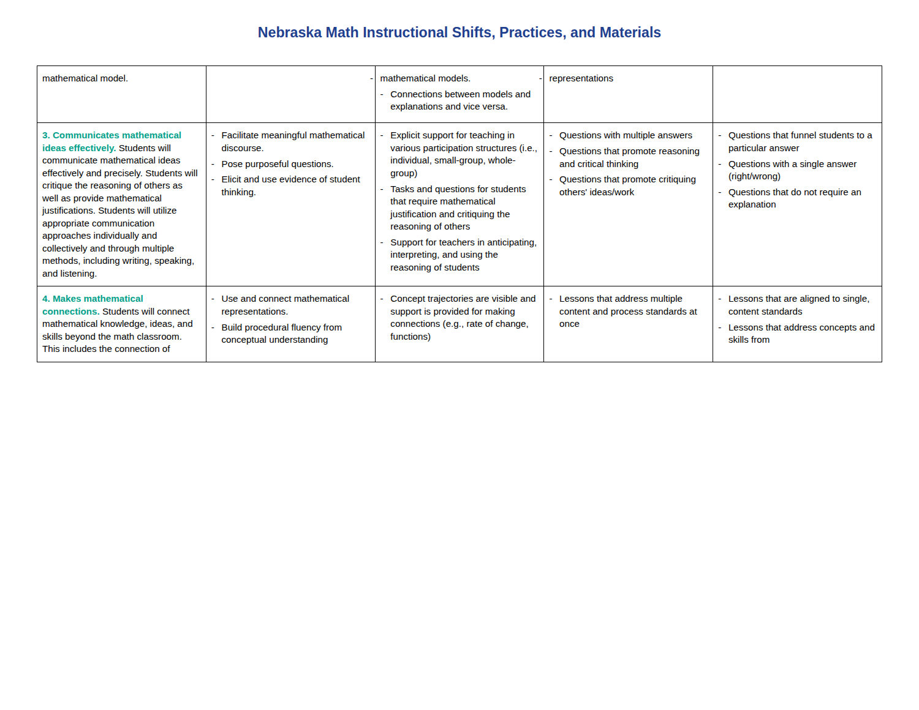Nebraska Math Instructional Shifts, Practices, and Materials
| mathematical model. | | mathematical models. Connections between models and explanations and vice versa. | representations | |
| 3. Communicates mathematical ideas effectively. Students will communicate mathematical ideas effectively and precisely. Students will critique the reasoning of others as well as provide mathematical justifications. Students will utilize appropriate communication approaches individually and collectively and through multiple methods, including writing, speaking, and listening. | Facilitate meaningful mathematical discourse. Pose purposeful questions. Elicit and use evidence of student thinking. | Explicit support for teaching in various participation structures (i.e., individual, small-group, whole-group) Tasks and questions for students that require mathematical justification and critiquing the reasoning of others Support for teachers in anticipating, interpreting, and using the reasoning of students | Questions with multiple answers Questions that promote reasoning and critical thinking Questions that promote critiquing others' ideas/work | Questions that funnel students to a particular answer Questions with a single answer (right/wrong) Questions that do not require an explanation |
| 4. Makes mathematical connections. Students will connect mathematical knowledge, ideas, and skills beyond the math classroom. This includes the connection of | Use and connect mathematical representations. Build procedural fluency from conceptual understanding | Concept trajectories are visible and support is provided for making connections (e.g., rate of change, functions) | Lessons that address multiple content and process standards at once | Lessons that are aligned to single, content standards Lessons that address concepts and skills from |